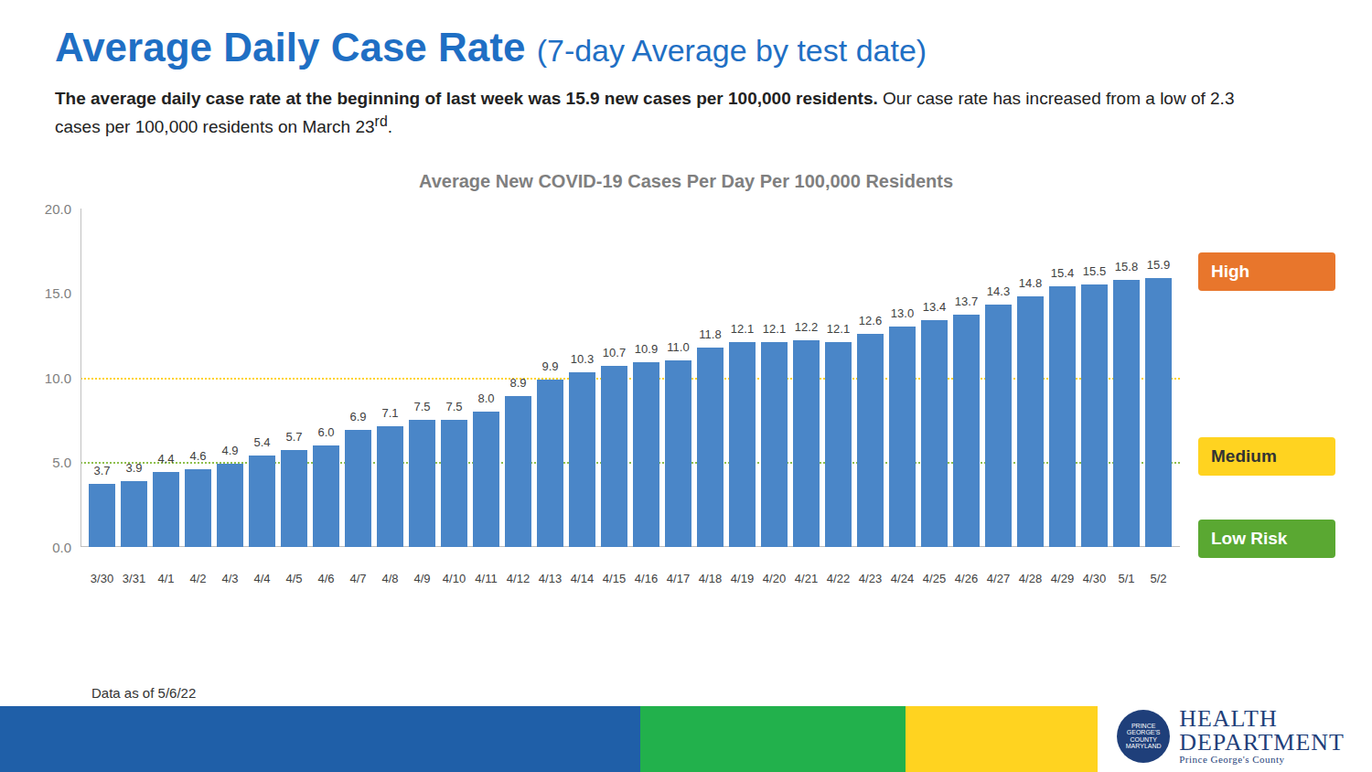Average Daily Case Rate (7-day Average by test date)
The average daily case rate at the beginning of last week was 15.9 new cases per 100,000 residents. Our case rate has increased from a low of 2.3 cases per 100,000 residents on March 23rd.
Average New COVID-19 Cases Per Day Per 100,000 Residents
20.0
15.0
10.0
5.0
0.0
3.7
3.9
4.4
4.6
4.9
5.4
5.7
6.0
6.9
7.1
7.5
7.5
8.0
8.9
9.9
10.3
10.7
10.9
11.0
11.8
12.1
12.1
12.2
12.1
12.6
13.0
13.4
13.7
14.3
14.8
15.4
15.5
15.8
15.9
3/30
3/31
4/1
4/2
4/3
4/4
4/5
4/6
4/7
4/8
4/9
4/10
4/11
4/12
4/13
4/14
4/15
4/16
4/17
4/18
4/19
4/20
4/21
4/22
4/23
4/24
4/25
4/26
4/27
4/28
4/29
4/30
5/1
5/2
High
Medium
Low Risk
Data as of 5/6/22
PRINCE
GEORGE'S
COUNTY
MARYLAND
HEALTH
DEPARTMENT
Prince George's County